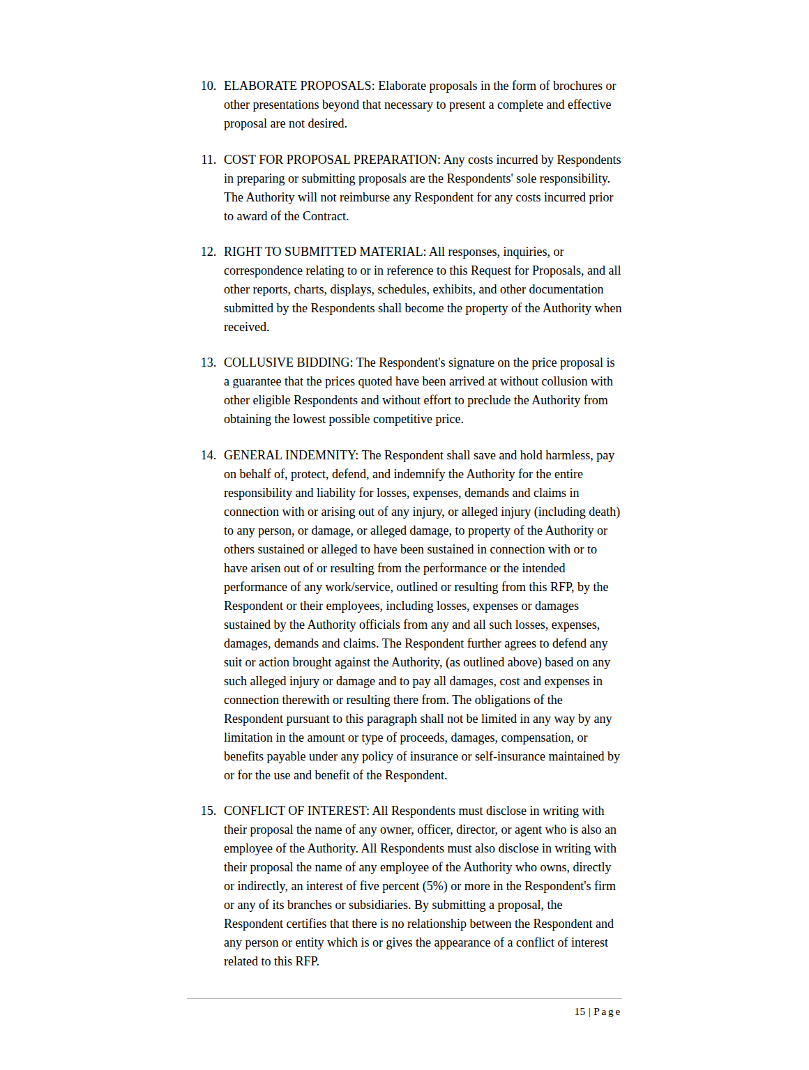Elaborate Proposals: Elaborate proposals in the form of brochures or other presentations beyond that necessary to present a complete and effective proposal are not desired.
Cost for Proposal Preparation: Any costs incurred by Respondents in preparing or submitting proposals are the Respondents' sole responsibility. The Authority will not reimburse any Respondent for any costs incurred prior to award of the Contract.
Right to Submitted Material: All responses, inquiries, or correspondence relating to or in reference to this Request for Proposals, and all other reports, charts, displays, schedules, exhibits, and other documentation submitted by the Respondents shall become the property of the Authority when received.
Collusive Bidding: The Respondent's signature on the price proposal is a guarantee that the prices quoted have been arrived at without collusion with other eligible Respondents and without effort to preclude the Authority from obtaining the lowest possible competitive price.
General Indemnity: The Respondent shall save and hold harmless, pay on behalf of, protect, defend, and indemnify the Authority for the entire responsibility and liability for losses, expenses, demands and claims in connection with or arising out of any injury, or alleged injury (including death) to any person, or damage, or alleged damage, to property of the Authority or others sustained or alleged to have been sustained in connection with or to have arisen out of or resulting from the performance or the intended performance of any work/service, outlined or resulting from this RFP, by the Respondent or their employees, including losses, expenses or damages sustained by the Authority officials from any and all such losses, expenses, damages, demands and claims. The Respondent further agrees to defend any suit or action brought against the Authority, (as outlined above) based on any such alleged injury or damage and to pay all damages, cost and expenses in connection therewith or resulting there from. The obligations of the Respondent pursuant to this paragraph shall not be limited in any way by any limitation in the amount or type of proceeds, damages, compensation, or benefits payable under any policy of insurance or self-insurance maintained by or for the use and benefit of the Respondent.
Conflict of Interest: All Respondents must disclose in writing with their proposal the name of any owner, officer, director, or agent who is also an employee of the Authority. All Respondents must also disclose in writing with their proposal the name of any employee of the Authority who owns, directly or indirectly, an interest of five percent (5%) or more in the Respondent's firm or any of its branches or subsidiaries. By submitting a proposal, the Respondent certifies that there is no relationship between the Respondent and any person or entity which is or gives the appearance of a conflict of interest related to this RFP.
15 | Page